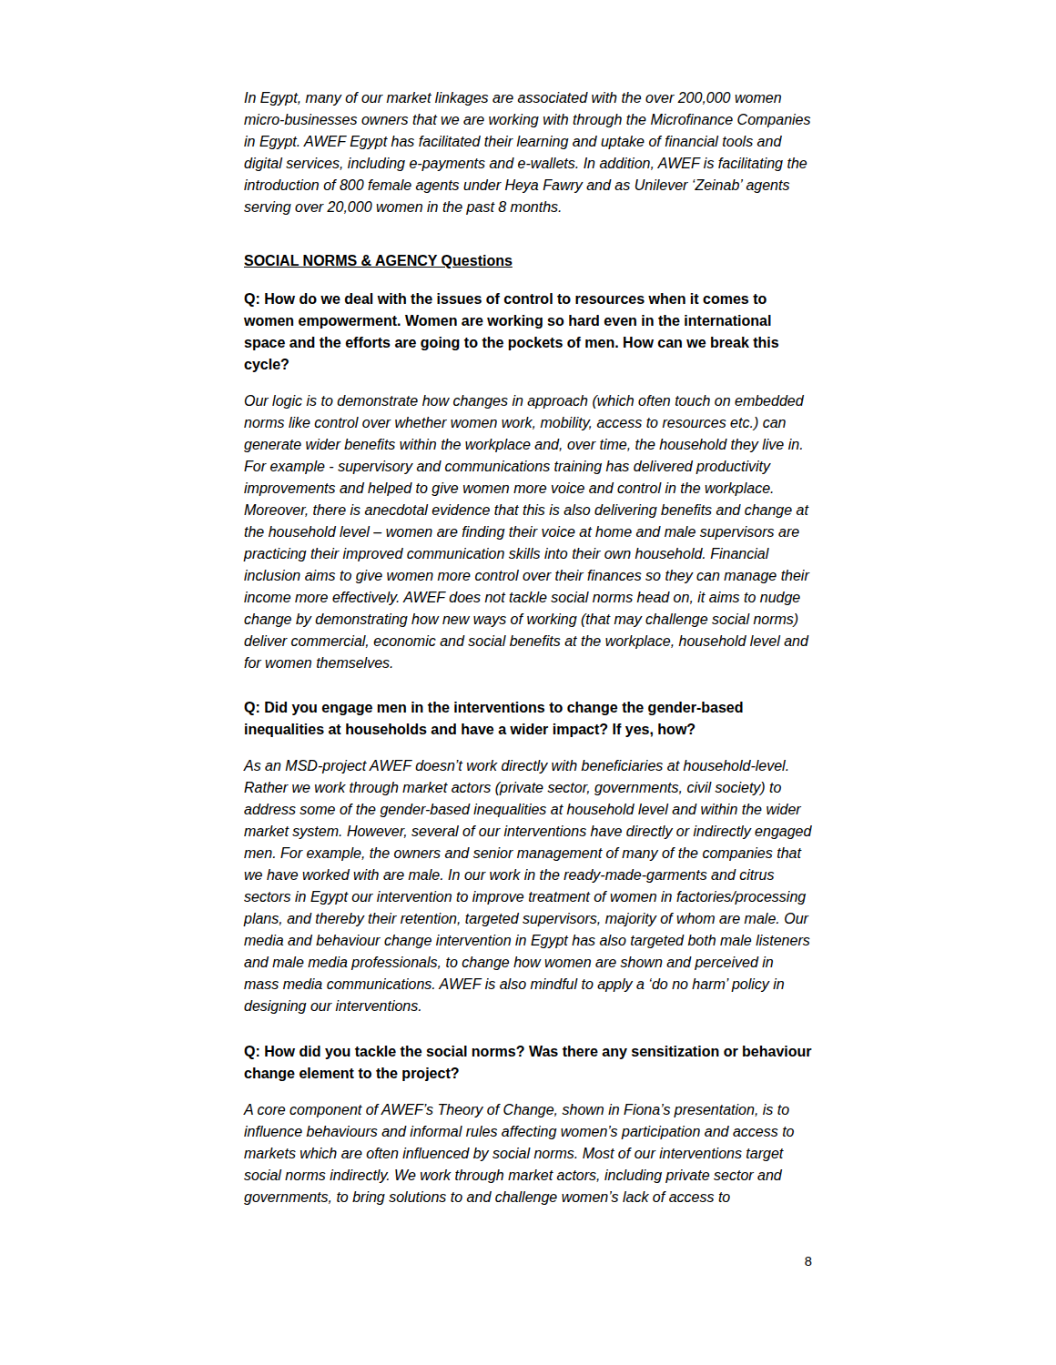In Egypt, many of our market linkages are associated with the over 200,000 women micro-businesses owners that we are working with through the Microfinance Companies in Egypt. AWEF Egypt has facilitated their learning and uptake of financial tools and digital services, including e-payments and e-wallets. In addition, AWEF is facilitating the introduction of 800 female agents under Heya Fawry and as Unilever ‘Zeinab’ agents serving over 20,000 women in the past 8 months.
SOCIAL NORMS & AGENCY Questions
Q: How do we deal with the issues of control to resources when it comes to women empowerment. Women are working so hard even in the international space and the efforts are going to the pockets of men. How can we break this cycle?
Our logic is to demonstrate how changes in approach (which often touch on embedded norms like control over whether women work, mobility, access to resources etc.) can generate wider benefits within the workplace and, over time, the household they live in. For example - supervisory and communications training has delivered productivity improvements and helped to give women more voice and control in the workplace. Moreover, there is anecdotal evidence that this is also delivering benefits and change at the household level – women are finding their voice at home and male supervisors are practicing their improved communication skills into their own household. Financial inclusion aims to give women more control over their finances so they can manage their income more effectively. AWEF does not tackle social norms head on, it aims to nudge change by demonstrating how new ways of working (that may challenge social norms) deliver commercial, economic and social benefits at the workplace, household level and for women themselves.
Q: Did you engage men in the interventions to change the gender-based inequalities at households and have a wider impact? If yes, how?
As an MSD-project AWEF doesn’t work directly with beneficiaries at household-level. Rather we work through market actors (private sector, governments, civil society) to address some of the gender-based inequalities at household level and within the wider market system. However, several of our interventions have directly or indirectly engaged men. For example, the owners and senior management of many of the companies that we have worked with are male. In our work in the ready-made-garments and citrus sectors in Egypt our intervention to improve treatment of women in factories/processing plans, and thereby their retention, targeted supervisors, majority of whom are male. Our media and behaviour change intervention in Egypt has also targeted both male listeners and male media professionals, to change how women are shown and perceived in mass media communications. AWEF is also mindful to apply a ‘do no harm’ policy in designing our interventions.
Q: How did you tackle the social norms? Was there any sensitization or behaviour change element to the project?
A core component of AWEF’s Theory of Change, shown in Fiona’s presentation, is to influence behaviours and informal rules affecting women’s participation and access to markets which are often influenced by social norms. Most of our interventions target social norms indirectly. We work through market actors, including private sector and governments, to bring solutions to and challenge women’s lack of access to
8